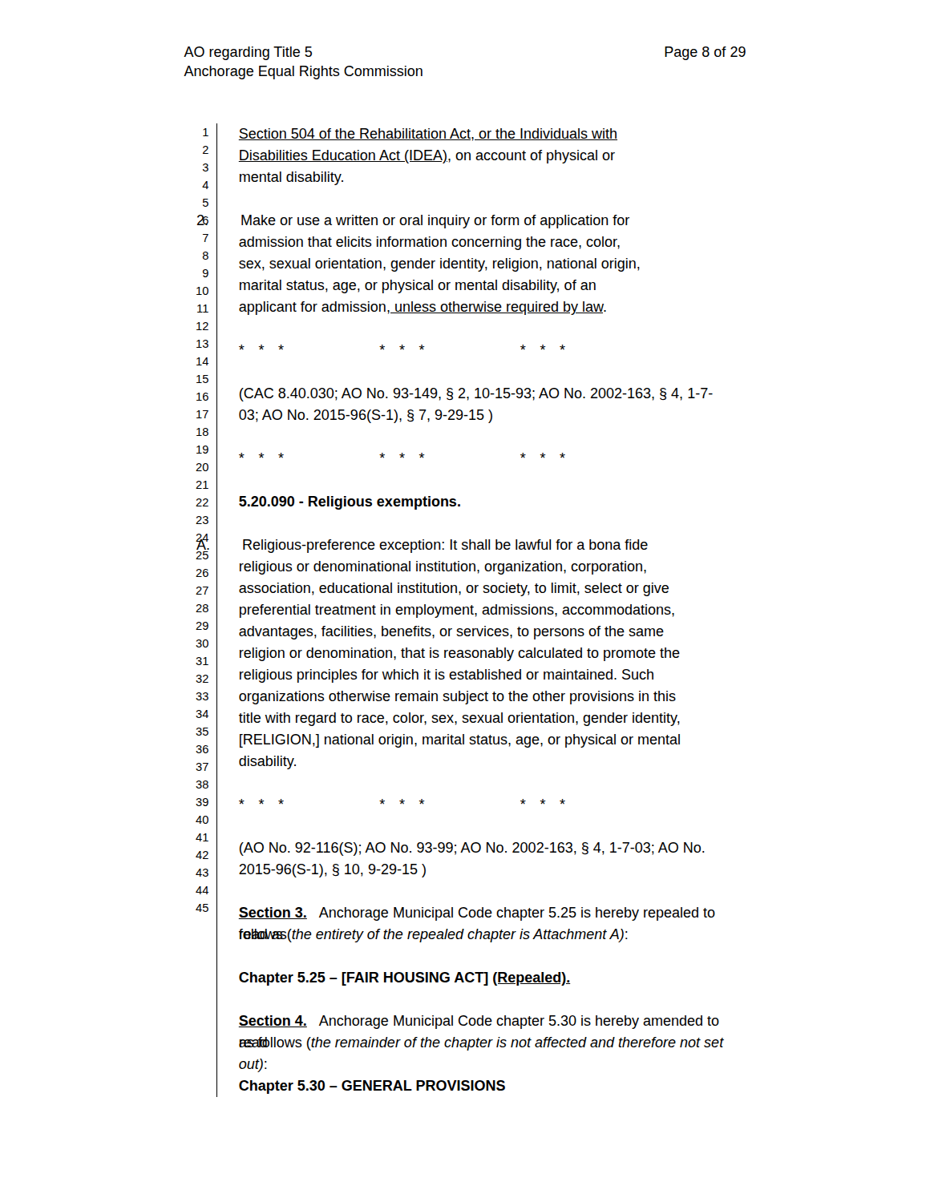AO regarding Title 5
Anchorage Equal Rights Commission
Page 8 of 29
1
2
3
4
5
6
7
8
9
10
11
12
13
14
15
16
17
18
19
20
21
22
23
24
25
26
27
28
29
30
31
32
33
34
35
36
37
38
39
40
41
42
43
44
45
Section 504 of the Rehabilitation Act, or the Individuals with
Disabilities Education Act (IDEA), on account of physical or
mental disability.
2. Make or use a written or oral inquiry or form of application for
admission that elicits information concerning the race, color,
sex, sexual orientation, gender identity, religion, national origin,
marital status, age, or physical or mental disability, of an
applicant for admission, unless otherwise required by law.
* * * * * * * * *
(CAC 8.40.030; AO No. 93-149, § 2, 10-15-93; AO No. 2002-163, § 4, 1-7-
03; AO No. 2015-96(S-1), § 7, 9-29-15 )
* * * * * * * * *
5.20.090 - Religious exemptions.
A. Religious-preference exception: It shall be lawful for a bona fide
religious or denominational institution, organization, corporation,
association, educational institution, or society, to limit, select or give
preferential treatment in employment, admissions, accommodations,
advantages, facilities, benefits, or services, to persons of the same
religion or denomination, that is reasonably calculated to promote the
religious principles for which it is established or maintained. Such
organizations otherwise remain subject to the other provisions in this
title with regard to race, color, sex, sexual orientation, gender identity,
[RELIGION,] national origin, marital status, age, or physical or mental
disability.
* * * * * * * * *
(AO No. 92-116(S); AO No. 93-99; AO No. 2002-163, § 4, 1-7-03; AO No.
2015-96(S-1), § 10, 9-29-15 )
Section 3. Anchorage Municipal Code chapter 5.25 is hereby repealed to read as
follows (the entirety of the repealed chapter is Attachment A):
Chapter 5.25 – [FAIR HOUSING ACT] (Repealed).
Section 4. Anchorage Municipal Code chapter 5.30 is hereby amended to read
as follows (the remainder of the chapter is not affected and therefore not set out):
Chapter 5.30 – GENERAL PROVISIONS